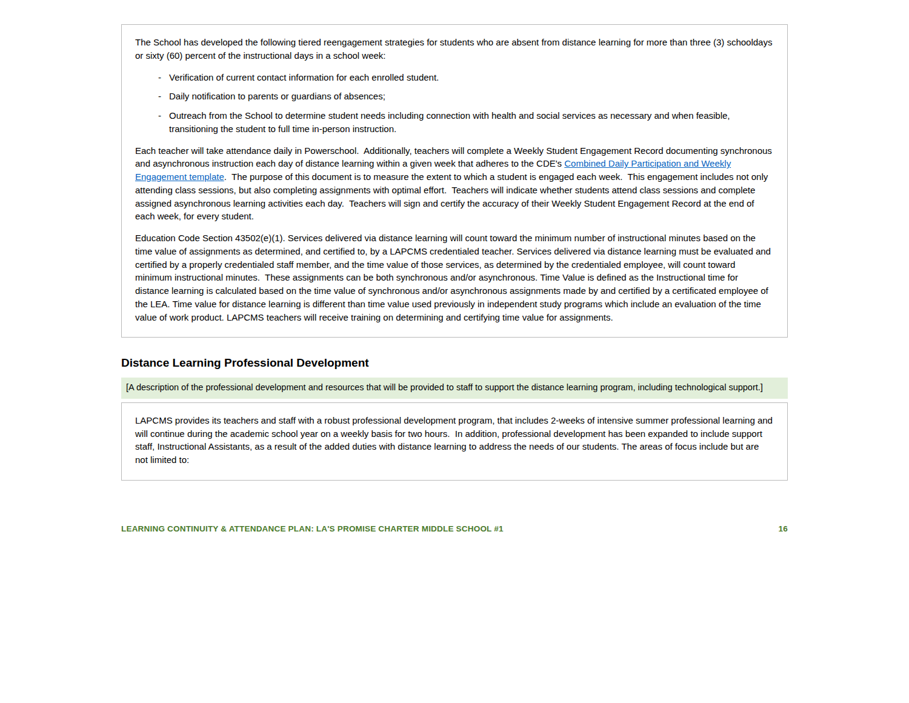The School has developed the following tiered reengagement strategies for students who are absent from distance learning for more than three (3) schooldays or sixty (60) percent of the instructional days in a school week:
Verification of current contact information for each enrolled student.
Daily notification to parents or guardians of absences;
Outreach from the School to determine student needs including connection with health and social services as necessary and when feasible, transitioning the student to full time in-person instruction.
Each teacher will take attendance daily in Powerschool. Additionally, teachers will complete a Weekly Student Engagement Record documenting synchronous and asynchronous instruction each day of distance learning within a given week that adheres to the CDE's Combined Daily Participation and Weekly Engagement template. The purpose of this document is to measure the extent to which a student is engaged each week. This engagement includes not only attending class sessions, but also completing assignments with optimal effort. Teachers will indicate whether students attend class sessions and complete assigned asynchronous learning activities each day. Teachers will sign and certify the accuracy of their Weekly Student Engagement Record at the end of each week, for every student.
Education Code Section 43502(e)(1). Services delivered via distance learning will count toward the minimum number of instructional minutes based on the time value of assignments as determined, and certified to, by a LAPCMS credentialed teacher. Services delivered via distance learning must be evaluated and certified by a properly credentialed staff member, and the time value of those services, as determined by the credentialed employee, will count toward minimum instructional minutes. These assignments can be both synchronous and/or asynchronous. Time Value is defined as the Instructional time for distance learning is calculated based on the time value of synchronous and/or asynchronous assignments made by and certified by a certificated employee of the LEA. Time value for distance learning is different than time value used previously in independent study programs which include an evaluation of the time value of work product. LAPCMS teachers will receive training on determining and certifying time value for assignments.
Distance Learning Professional Development
[A description of the professional development and resources that will be provided to staff to support the distance learning program, including technological support.]
LAPCMS provides its teachers and staff with a robust professional development program, that includes 2-weeks of intensive summer professional learning and will continue during the academic school year on a weekly basis for two hours. In addition, professional development has been expanded to include support staff, Instructional Assistants, as a result of the added duties with distance learning to address the needs of our students. The areas of focus include but are not limited to:
Learning Continuity & Attendance Plan: LA's Promise Charter Middle School #1 16